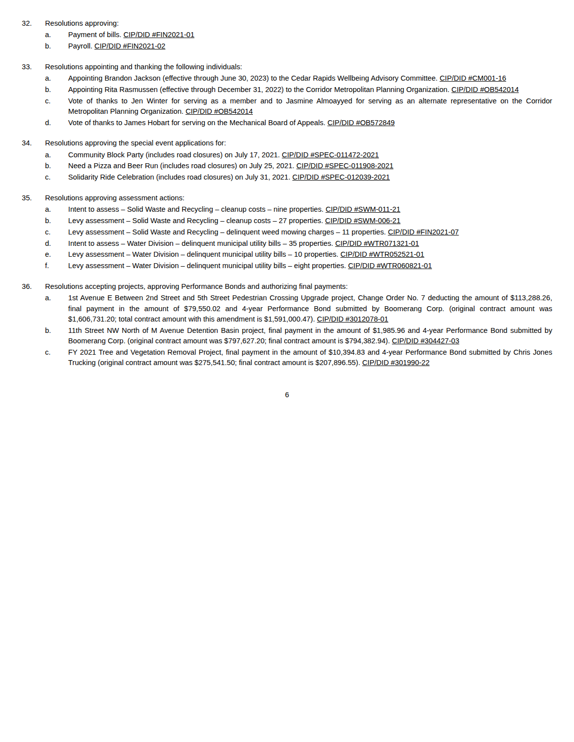32.
Resolutions approving:
a.
Payment of bills. CIP/DID #FIN2021-01
b.
Payroll. CIP/DID #FIN2021-02
33.
Resolutions appointing and thanking the following individuals:
a.
Appointing Brandon Jackson (effective through June 30, 2023) to the Cedar Rapids Wellbeing Advisory Committee. CIP/DID #CM001-16
b.
Appointing Rita Rasmussen (effective through December 31, 2022) to the Corridor Metropolitan Planning Organization. CIP/DID #OB542014
c.
Vote of thanks to Jen Winter for serving as a member and to Jasmine Almoayyed for serving as an alternate representative on the Corridor Metropolitan Planning Organization. CIP/DID #OB542014
d.
Vote of thanks to James Hobart for serving on the Mechanical Board of Appeals. CIP/DID #OB572849
34.
Resolutions approving the special event applications for:
a.
Community Block Party (includes road closures) on July 17, 2021. CIP/DID #SPEC-011472-2021
b.
Need a Pizza and Beer Run (includes road closures) on July 25, 2021. CIP/DID #SPEC-011908-2021
c.
Solidarity Ride Celebration (includes road closures) on July 31, 2021. CIP/DID #SPEC-012039-2021
35.
Resolutions approving assessment actions:
a.
Intent to assess – Solid Waste and Recycling – cleanup costs – nine properties. CIP/DID #SWM-011-21
b.
Levy assessment – Solid Waste and Recycling – cleanup costs – 27 properties. CIP/DID #SWM-006-21
c.
Levy assessment – Solid Waste and Recycling – delinquent weed mowing charges – 11 properties. CIP/DID #FIN2021-07
d.
Intent to assess – Water Division – delinquent municipal utility bills – 35 properties. CIP/DID #WTR071321-01
e.
Levy assessment – Water Division – delinquent municipal utility bills – 10 properties. CIP/DID #WTR052521-01
f.
Levy assessment – Water Division – delinquent municipal utility bills – eight properties. CIP/DID #WTR060821-01
36.
Resolutions accepting projects, approving Performance Bonds and authorizing final payments:
a.
1st Avenue E Between 2nd Street and 5th Street Pedestrian Crossing Upgrade project, Change Order No. 7 deducting the amount of $113,288.26, final payment in the amount of $79,550.02 and 4-year Performance Bond submitted by Boomerang Corp. (original contract amount was $1,606,731.20; total contract amount with this amendment is $1,591,000.47). CIP/DID #3012078-01
b.
11th Street NW North of M Avenue Detention Basin project, final payment in the amount of $1,985.96 and 4-year Performance Bond submitted by Boomerang Corp. (original contract amount was $797,627.20; final contract amount is $794,382.94). CIP/DID #304427-03
c.
FY 2021 Tree and Vegetation Removal Project, final payment in the amount of $10,394.83 and 4-year Performance Bond submitted by Chris Jones Trucking (original contract amount was $275,541.50; final contract amount is $207,896.55). CIP/DID #301990-22
6